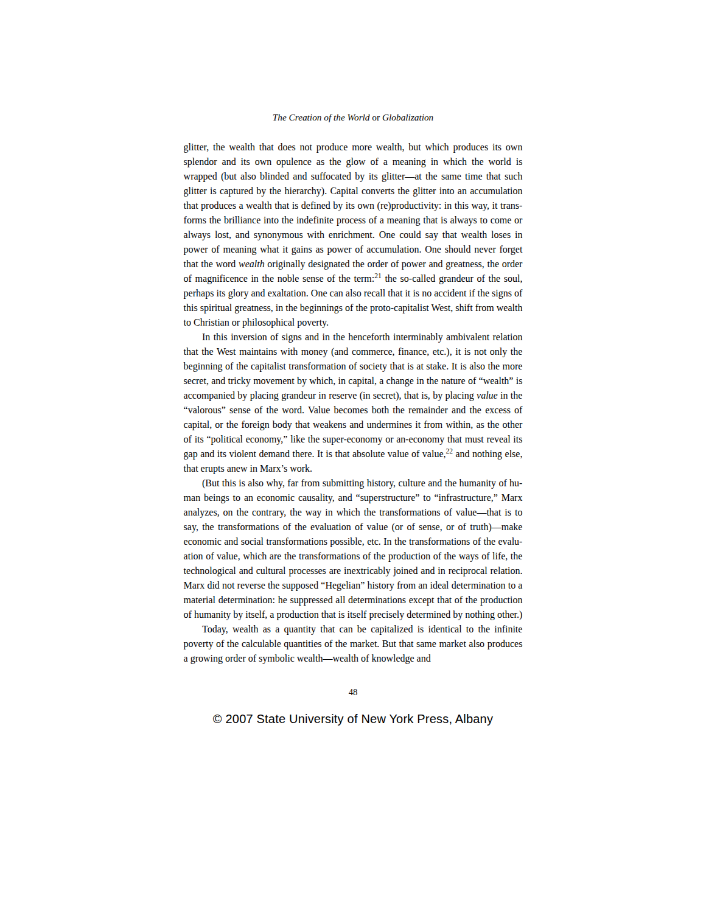The Creation of the World or Globalization
glitter, the wealth that does not produce more wealth, but which produces its own splendor and its own opulence as the glow of a meaning in which the world is wrapped (but also blinded and suffocated by its glitter—at the same time that such glitter is captured by the hierarchy). Capital converts the glitter into an accumulation that produces a wealth that is defined by its own (re)productivity: in this way, it transforms the brilliance into the indefinite process of a meaning that is always to come or always lost, and synonymous with enrichment. One could say that wealth loses in power of meaning what it gains as power of accumulation. One should never forget that the word wealth originally designated the order of power and greatness, the order of magnificence in the noble sense of the term:21 the so-called grandeur of the soul, perhaps its glory and exaltation. One can also recall that it is no accident if the signs of this spiritual greatness, in the beginnings of the proto-capitalist West, shift from wealth to Christian or philosophical poverty.
In this inversion of signs and in the henceforth interminably ambivalent relation that the West maintains with money (and commerce, finance, etc.), it is not only the beginning of the capitalist transformation of society that is at stake. It is also the more secret, and tricky movement by which, in capital, a change in the nature of “wealth” is accompanied by placing grandeur in reserve (in secret), that is, by placing value in the “valorous” sense of the word. Value becomes both the remainder and the excess of capital, or the foreign body that weakens and undermines it from within, as the other of its “political economy,” like the super-economy or an-economy that must reveal its gap and its violent demand there. It is that absolute value of value,22 and nothing else, that erupts anew in Marx’s work.
(But this is also why, far from submitting history, culture and the humanity of human beings to an economic causality, and “superstructure” to “infrastructure,” Marx analyzes, on the contrary, the way in which the transformations of value—that is to say, the transformations of the evaluation of value (or of sense, or of truth)—make economic and social transformations possible, etc. In the transformations of the evaluation of value, which are the transformations of the production of the ways of life, the technological and cultural processes are inextricably joined and in reciprocal relation. Marx did not reverse the supposed “Hegelian” history from an ideal determination to a material determination: he suppressed all determinations except that of the production of humanity by itself, a production that is itself precisely determined by nothing other.)
Today, wealth as a quantity that can be capitalized is identical to the infinite poverty of the calculable quantities of the market. But that same market also produces a growing order of symbolic wealth—wealth of knowledge and
48
© 2007 State University of New York Press, Albany